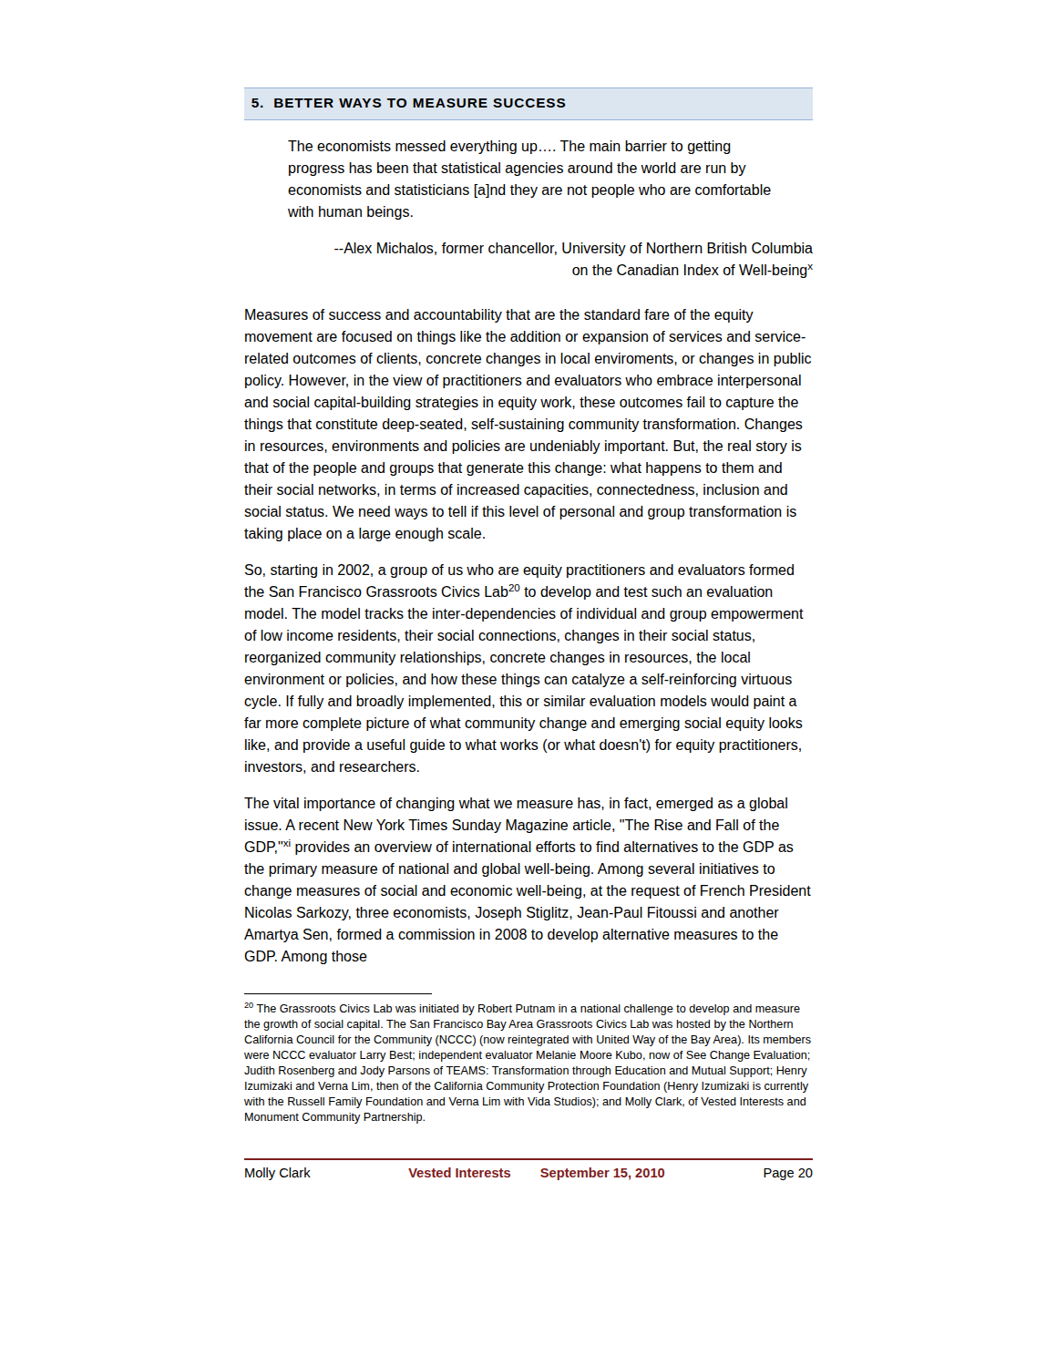5. Better Ways to Measure Success
The economists messed everything up…. The main barrier to getting progress has been that statistical agencies around the world are run by economists and statisticians [a]nd they are not people who are comfortable with human beings.
--Alex Michalos, former chancellor, University of Northern British Columbia on the Canadian Index of Well-beingx
Measures of success and accountability that are the standard fare of the equity movement are focused on things like the addition or expansion of services and service-related outcomes of clients, concrete changes in local enviroments, or changes in public policy. However, in the view of practitioners and evaluators who embrace interpersonal and social capital-building strategies in equity work, these outcomes fail to capture the things that constitute deep-seated, self-sustaining community transformation. Changes in resources, environments and policies are undeniably important. But, the real story is that of the people and groups that generate this change: what happens to them and their social networks, in terms of increased capacities, connectedness, inclusion and social status. We need ways to tell if this level of personal and group transformation is taking place on a large enough scale.
So, starting in 2002, a group of us who are equity practitioners and evaluators formed the San Francisco Grassroots Civics Lab20 to develop and test such an evaluation model. The model tracks the inter-dependencies of individual and group empowerment of low income residents, their social connections, changes in their social status, reorganized community relationships, concrete changes in resources, the local environment or policies, and how these things can catalyze a self-reinforcing virtuous cycle. If fully and broadly implemented, this or similar evaluation models would paint a far more complete picture of what community change and emerging social equity looks like, and provide a useful guide to what works (or what doesn't) for equity practitioners, investors, and researchers.
The vital importance of changing what we measure has, in fact, emerged as a global issue. A recent New York Times Sunday Magazine article, "The Rise and Fall of the GDP,"xi provides an overview of international efforts to find alternatives to the GDP as the primary measure of national and global well-being. Among several initiatives to change measures of social and economic well-being, at the request of French President Nicolas Sarkozy, three economists, Joseph Stiglitz, Jean-Paul Fitoussi and another Amartya Sen, formed a commission in 2008 to develop alternative measures to the GDP. Among those
20 The Grassroots Civics Lab was initiated by Robert Putnam in a national challenge to develop and measure the growth of social capital. The San Francisco Bay Area Grassroots Civics Lab was hosted by the Northern California Council for the Community (NCCC) (now reintegrated with United Way of the Bay Area). Its members were NCCC evaluator Larry Best; independent evaluator Melanie Moore Kubo, now of See Change Evaluation; Judith Rosenberg and Jody Parsons of TEAMS: Transformation through Education and Mutual Support; Henry Izumizaki and Verna Lim, then of the California Community Protection Foundation (Henry Izumizaki is currently with the Russell Family Foundation and Verna Lim with Vida Studios); and Molly Clark, of Vested Interests and Monument Community Partnership.
Molly Clark
Vested Interests September 15, 2010
Page 20